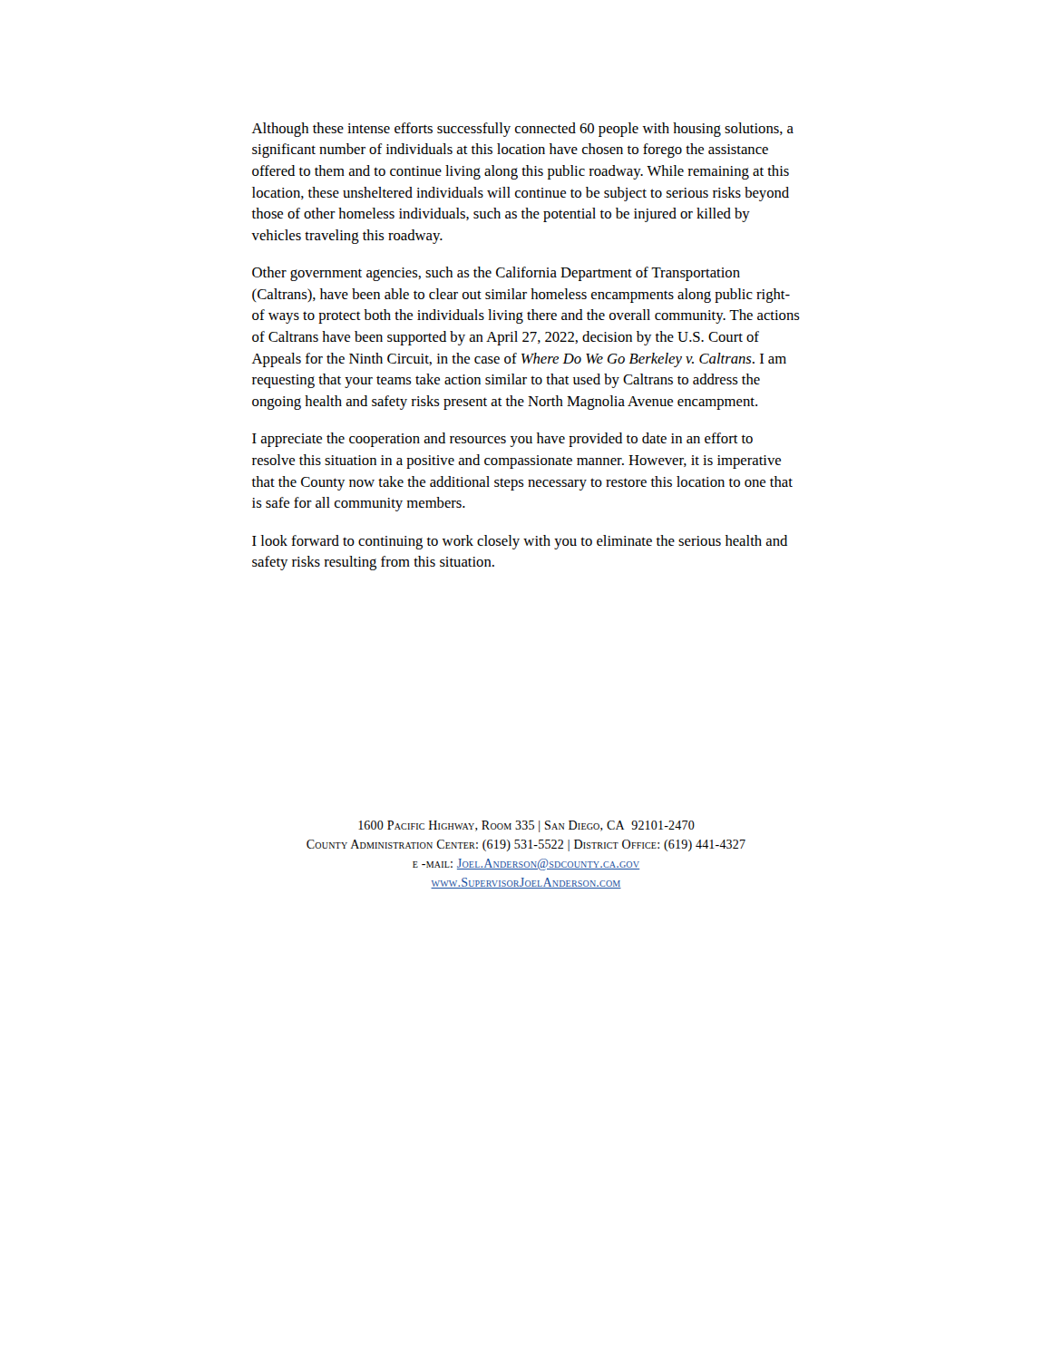Although these intense efforts successfully connected 60 people with housing solutions, a significant number of individuals at this location have chosen to forego the assistance offered to them and to continue living along this public roadway. While remaining at this location, these unsheltered individuals will continue to be subject to serious risks beyond those of other homeless individuals, such as the potential to be injured or killed by vehicles traveling this roadway.
Other government agencies, such as the California Department of Transportation (Caltrans), have been able to clear out similar homeless encampments along public right-of ways to protect both the individuals living there and the overall community. The actions of Caltrans have been supported by an April 27, 2022, decision by the U.S. Court of Appeals for the Ninth Circuit, in the case of Where Do We Go Berkeley v. Caltrans. I am requesting that your teams take action similar to that used by Caltrans to address the ongoing health and safety risks present at the North Magnolia Avenue encampment.
I appreciate the cooperation and resources you have provided to date in an effort to resolve this situation in a positive and compassionate manner. However, it is imperative that the County now take the additional steps necessary to restore this location to one that is safe for all community members.
I look forward to continuing to work closely with you to eliminate the serious health and safety risks resulting from this situation.
1600 Pacific Highway, Room 335 | San Diego, CA 92101-2470 County Administration Center: (619) 531-5522 | District Office: (619) 441-4327 e -mail: Joel.Anderson@sdcounty.ca.gov www.SupervisorJoelAnderson.com